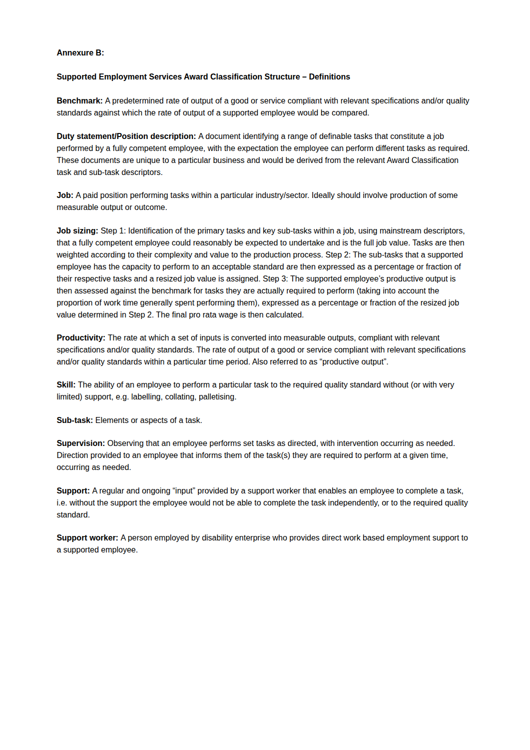Annexure B:
Supported Employment Services Award Classification Structure – Definitions
Benchmark:
A predetermined rate of output of a good or service compliant with relevant specifications and/or quality standards against which the rate of output of a supported employee would be compared.
Duty statement/Position description:
A document identifying a range of definable tasks that constitute a job performed by a fully competent employee, with the expectation the employee can perform different tasks as required. These documents are unique to a particular business and would be derived from the relevant Award Classification task and sub-task descriptors.
Job:
A paid position performing tasks within a particular industry/sector. Ideally should involve production of some measurable output or outcome.
Job sizing:
Step 1: Identification of the primary tasks and key sub-tasks within a job, using mainstream descriptors, that a fully competent employee could reasonably be expected to undertake and is the full job value. Tasks are then weighted according to their complexity and value to the production process. Step 2: The sub-tasks that a supported employee has the capacity to perform to an acceptable standard are then expressed as a percentage or fraction of their respective tasks and a resized job value is assigned. Step 3: The supported employee’s productive output is then assessed against the benchmark for tasks they are actually required to perform (taking into account the proportion of work time generally spent performing them), expressed as a percentage or fraction of the resized job value determined in Step 2. The final pro rata wage is then calculated.
Productivity:
The rate at which a set of inputs is converted into measurable outputs, compliant with relevant specifications and/or quality standards. The rate of output of a good or service compliant with relevant specifications and/or quality standards within a particular time period. Also referred to as “productive output”.
Skill:
The ability of an employee to perform a particular task to the required quality standard without (or with very limited) support, e.g. labelling, collating, palletising.
Sub-task:
Elements or aspects of a task.
Supervision:
Observing that an employee performs set tasks as directed, with intervention occurring as needed. Direction provided to an employee that informs them of the task(s) they are required to perform at a given time, occurring as needed.
Support:
A regular and ongoing “input” provided by a support worker that enables an employee to complete a task, i.e. without the support the employee would not be able to complete the task independently, or to the required quality standard.
Support worker:
A person employed by disability enterprise who provides direct work based employment support to a supported employee.